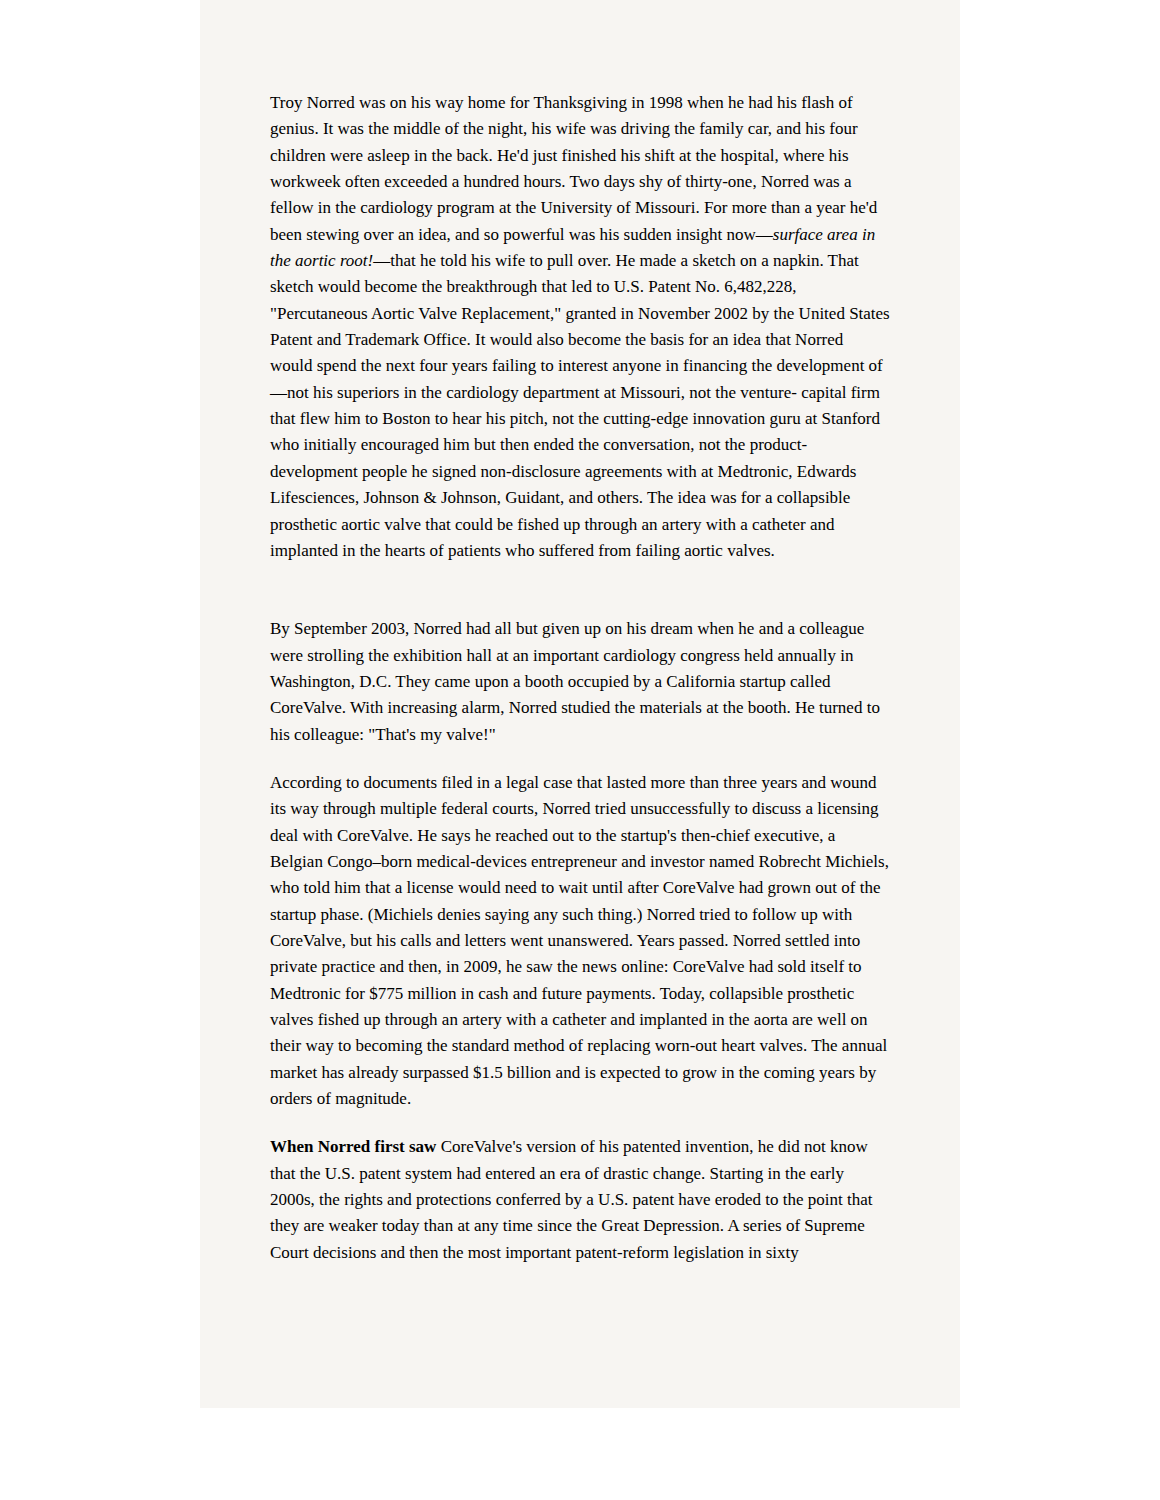Troy Norred was on his way home for Thanksgiving in 1998 when he had his flash of genius. It was the middle of the night, his wife was driving the family car, and his four children were asleep in the back. He'd just finished his shift at the hospital, where his workweek often exceeded a hundred hours. Two days shy of thirty-one, Norred was a fellow in the cardiology program at the University of Missouri. For more than a year he'd been stewing over an idea, and so powerful was his sudden insight now—surface area in the aortic root!—that he told his wife to pull over. He made a sketch on a napkin. That sketch would become the breakthrough that led to U.S. Patent No. 6,482,228, "Percutaneous Aortic Valve Replacement," granted in November 2002 by the United States Patent and Trademark Office. It would also become the basis for an idea that Norred would spend the next four years failing to interest anyone in financing the development of—not his superiors in the cardiology department at Missouri, not the venture- capital firm that flew him to Boston to hear his pitch, not the cutting-edge innovation guru at Stanford who initially encouraged him but then ended the conversation, not the product-development people he signed non-disclosure agreements with at Medtronic, Edwards Lifesciences, Johnson & Johnson, Guidant, and others. The idea was for a collapsible prosthetic aortic valve that could be fished up through an artery with a catheter and implanted in the hearts of patients who suffered from failing aortic valves.
By September 2003, Norred had all but given up on his dream when he and a colleague were strolling the exhibition hall at an important cardiology congress held annually in Washington, D.C. They came upon a booth occupied by a California startup called CoreValve. With increasing alarm, Norred studied the materials at the booth. He turned to his colleague: "That's my valve!"
According to documents filed in a legal case that lasted more than three years and wound its way through multiple federal courts, Norred tried unsuccessfully to discuss a licensing deal with CoreValve. He says he reached out to the startup's then-chief executive, a Belgian Congo–born medical-devices entrepreneur and investor named Robrecht Michiels, who told him that a license would need to wait until after CoreValve had grown out of the startup phase. (Michiels denies saying any such thing.) Norred tried to follow up with CoreValve, but his calls and letters went unanswered. Years passed. Norred settled into private practice and then, in 2009, he saw the news online: CoreValve had sold itself to Medtronic for $775 million in cash and future payments. Today, collapsible prosthetic valves fished up through an artery with a catheter and implanted in the aorta are well on their way to becoming the standard method of replacing worn-out heart valves. The annual market has already surpassed $1.5 billion and is expected to grow in the coming years by orders of magnitude.
When Norred first saw CoreValve's version of his patented invention, he did not know that the U.S. patent system had entered an era of drastic change. Starting in the early 2000s, the rights and protections conferred by a U.S. patent have eroded to the point that they are weaker today than at any time since the Great Depression. A series of Supreme Court decisions and then the most important patent-reform legislation in sixty